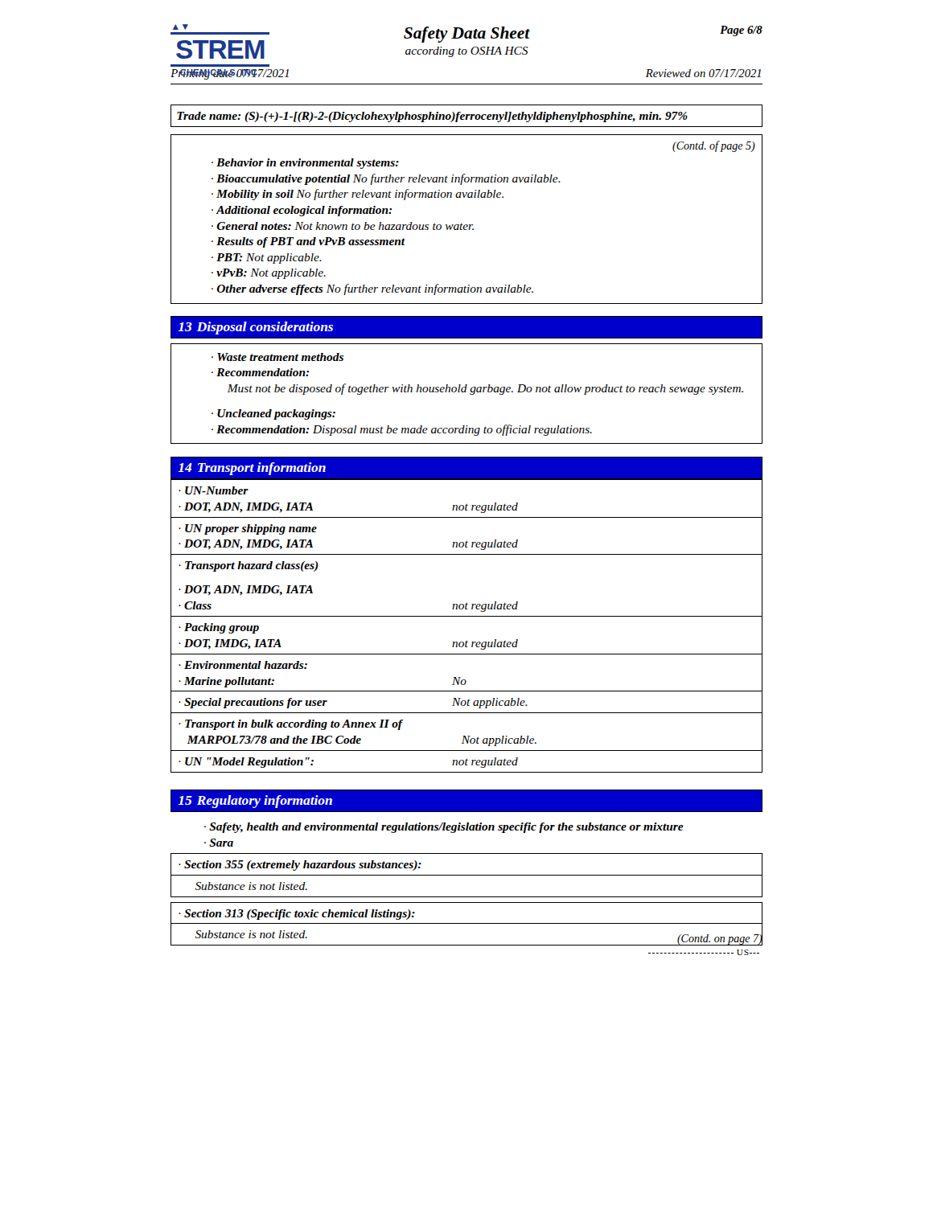▲▼
STREM
CHEMICALS, INC.
Page 6/8
Safety Data Sheet
according to OSHA HCS
Printing date 07/17/2021
Reviewed on 07/17/2021
Trade name: (S)-(+)-1-[(R)-2-(Dicyclohexylphosphino)ferrocenyl]ethyldiphenylphosphine, min. 97%
(Contd. of page 5)
· Behavior in environmental systems:
· Bioaccumulative potential No further relevant information available.
· Mobility in soil No further relevant information available.
· Additional ecological information:
· General notes: Not known to be hazardous to water.
· Results of PBT and vPvB assessment
· PBT: Not applicable.
· vPvB: Not applicable.
· Other adverse effects No further relevant information available.
13 Disposal considerations
· Waste treatment methods
· Recommendation:
Must not be disposed of together with household garbage. Do not allow product to reach sewage system.
· Uncleaned packagings:
· Recommendation: Disposal must be made according to official regulations.
14 Transport information
· UN-Number
· DOT, ADN, IMDG, IATA
not regulated
· UN proper shipping name
· DOT, ADN, IMDG, IATA
not regulated
· Transport hazard class(es)
· DOT, ADN, IMDG, IATA
· Class
not regulated
· Packing group
· DOT, IMDG, IATA
not regulated
· Environmental hazards:
· Marine pollutant:
No
· Special precautions for user
Not applicable.
· Transport in bulk according to Annex II of
MARPOL73/78 and the IBC Code
Not applicable.
· UN "Model Regulation":
not regulated
15 Regulatory information
· Safety, health and environmental regulations/legislation specific for the substance or mixture
· Sara
· Section 355 (extremely hazardous substances):
Substance is not listed.
· Section 313 (Specific toxic chemical listings):
Substance is not listed.
(Contd. on page 7)
US